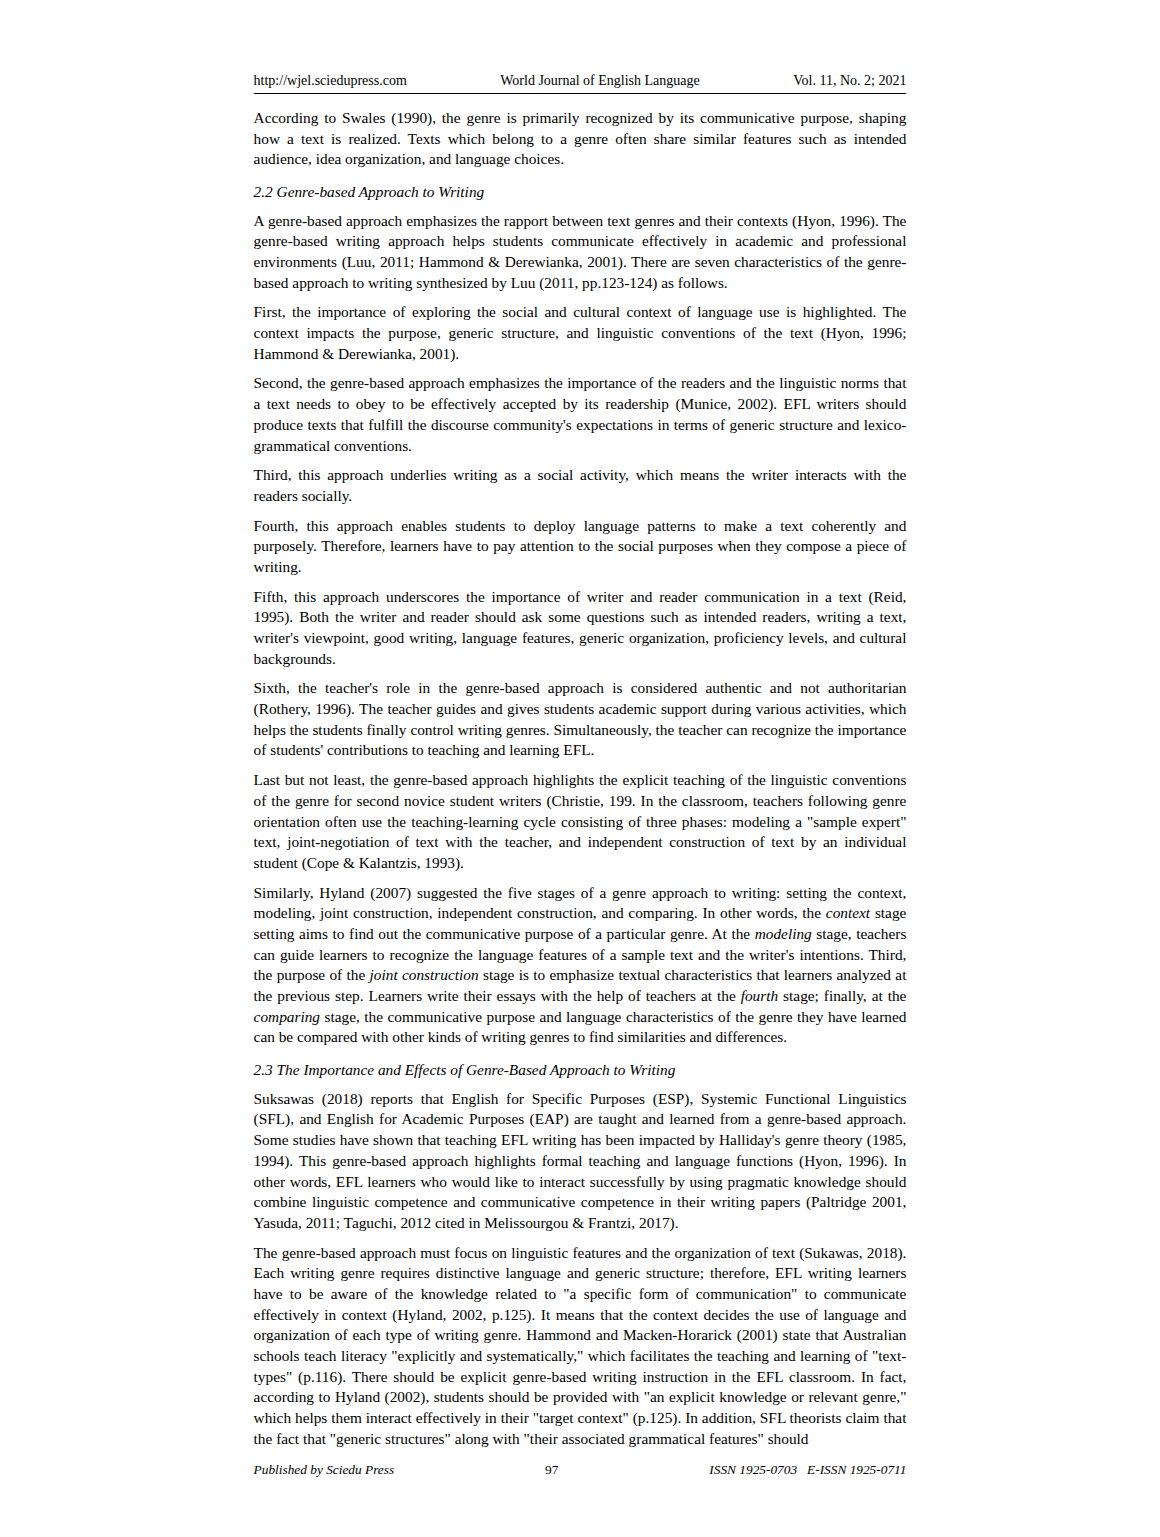http://wjel.sciedupress.com World Journal of English Language Vol. 11, No. 2; 2021
According to Swales (1990), the genre is primarily recognized by its communicative purpose, shaping how a text is realized. Texts which belong to a genre often share similar features such as intended audience, idea organization, and language choices.
2.2 Genre-based Approach to Writing
A genre-based approach emphasizes the rapport between text genres and their contexts (Hyon, 1996). The genre-based writing approach helps students communicate effectively in academic and professional environments (Luu, 2011; Hammond & Derewianka, 2001). There are seven characteristics of the genre-based approach to writing synthesized by Luu (2011, pp.123-124) as follows.
First, the importance of exploring the social and cultural context of language use is highlighted. The context impacts the purpose, generic structure, and linguistic conventions of the text (Hyon, 1996; Hammond & Derewianka, 2001).
Second, the genre-based approach emphasizes the importance of the readers and the linguistic norms that a text needs to obey to be effectively accepted by its readership (Munice, 2002). EFL writers should produce texts that fulfill the discourse community's expectations in terms of generic structure and lexico-grammatical conventions.
Third, this approach underlies writing as a social activity, which means the writer interacts with the readers socially.
Fourth, this approach enables students to deploy language patterns to make a text coherently and purposely. Therefore, learners have to pay attention to the social purposes when they compose a piece of writing.
Fifth, this approach underscores the importance of writer and reader communication in a text (Reid, 1995). Both the writer and reader should ask some questions such as intended readers, writing a text, writer's viewpoint, good writing, language features, generic organization, proficiency levels, and cultural backgrounds.
Sixth, the teacher's role in the genre-based approach is considered authentic and not authoritarian (Rothery, 1996). The teacher guides and gives students academic support during various activities, which helps the students finally control writing genres. Simultaneously, the teacher can recognize the importance of students' contributions to teaching and learning EFL.
Last but not least, the genre-based approach highlights the explicit teaching of the linguistic conventions of the genre for second novice student writers (Christie, 199. In the classroom, teachers following genre orientation often use the teaching-learning cycle consisting of three phases: modeling a "sample expert" text, joint-negotiation of text with the teacher, and independent construction of text by an individual student (Cope & Kalantzis, 1993).
Similarly, Hyland (2007) suggested the five stages of a genre approach to writing: setting the context, modeling, joint construction, independent construction, and comparing. In other words, the context stage setting aims to find out the communicative purpose of a particular genre. At the modeling stage, teachers can guide learners to recognize the language features of a sample text and the writer's intentions. Third, the purpose of the joint construction stage is to emphasize textual characteristics that learners analyzed at the previous step. Learners write their essays with the help of teachers at the fourth stage; finally, at the comparing stage, the communicative purpose and language characteristics of the genre they have learned can be compared with other kinds of writing genres to find similarities and differences.
2.3 The Importance and Effects of Genre-Based Approach to Writing
Suksawas (2018) reports that English for Specific Purposes (ESP), Systemic Functional Linguistics (SFL), and English for Academic Purposes (EAP) are taught and learned from a genre-based approach. Some studies have shown that teaching EFL writing has been impacted by Halliday's genre theory (1985, 1994). This genre-based approach highlights formal teaching and language functions (Hyon, 1996). In other words, EFL learners who would like to interact successfully by using pragmatic knowledge should combine linguistic competence and communicative competence in their writing papers (Paltridge 2001, Yasuda, 2011; Taguchi, 2012 cited in Melissourgou & Frantzi, 2017).
The genre-based approach must focus on linguistic features and the organization of text (Sukawas, 2018). Each writing genre requires distinctive language and generic structure; therefore, EFL writing learners have to be aware of the knowledge related to "a specific form of communication" to communicate effectively in context (Hyland, 2002, p.125). It means that the context decides the use of language and organization of each type of writing genre. Hammond and Macken-Horarick (2001) state that Australian schools teach literacy "explicitly and systematically," which facilitates the teaching and learning of "text-types" (p.116). There should be explicit genre-based writing instruction in the EFL classroom. In fact, according to Hyland (2002), students should be provided with "an explicit knowledge or relevant genre," which helps them interact effectively in their "target context" (p.125). In addition, SFL theorists claim that the fact that "generic structures" along with "their associated grammatical features" should
Published by Sciedu Press 97 ISSN 1925-0703 E-ISSN 1925-0711